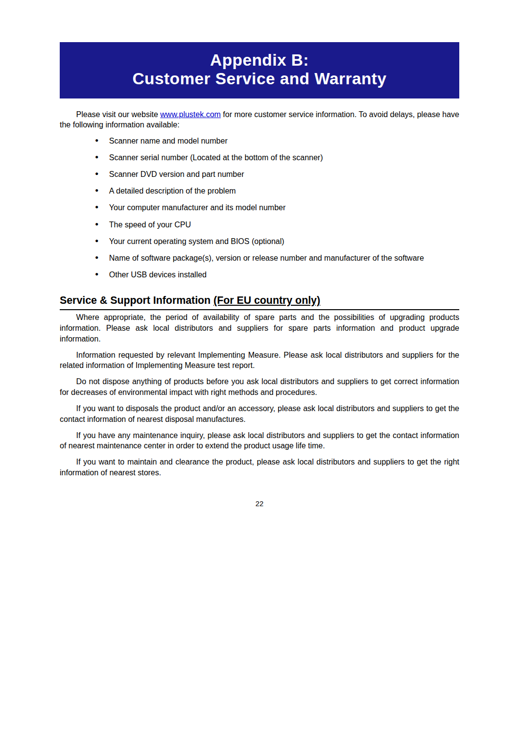Appendix B:
Customer Service and Warranty
Please visit our website www.plustek.com for more customer service information. To avoid delays, please have the following information available:
Scanner name and model number
Scanner serial number (Located at the bottom of the scanner)
Scanner DVD version and part number
A detailed description of the problem
Your computer manufacturer and its model number
The speed of your CPU
Your current operating system and BIOS (optional)
Name of software package(s), version or release number and manufacturer of the software
Other USB devices installed
Service & Support Information (For EU country only)
Where appropriate, the period of availability of spare parts and the possibilities of upgrading products information. Please ask local distributors and suppliers for spare parts information and product upgrade information.
Information requested by relevant Implementing Measure. Please ask local distributors and suppliers for the related information of Implementing Measure test report.
Do not dispose anything of products before you ask local distributors and suppliers to get correct information for decreases of environmental impact with right methods and procedures.
If you want to disposals the product and/or an accessory, please ask local distributors and suppliers to get the contact information of nearest disposal manufactures.
If you have any maintenance inquiry, please ask local distributors and suppliers to get the contact information of nearest maintenance center in order to extend the product usage life time.
If you want to maintain and clearance the product, please ask local distributors and suppliers to get the right information of nearest stores.
22